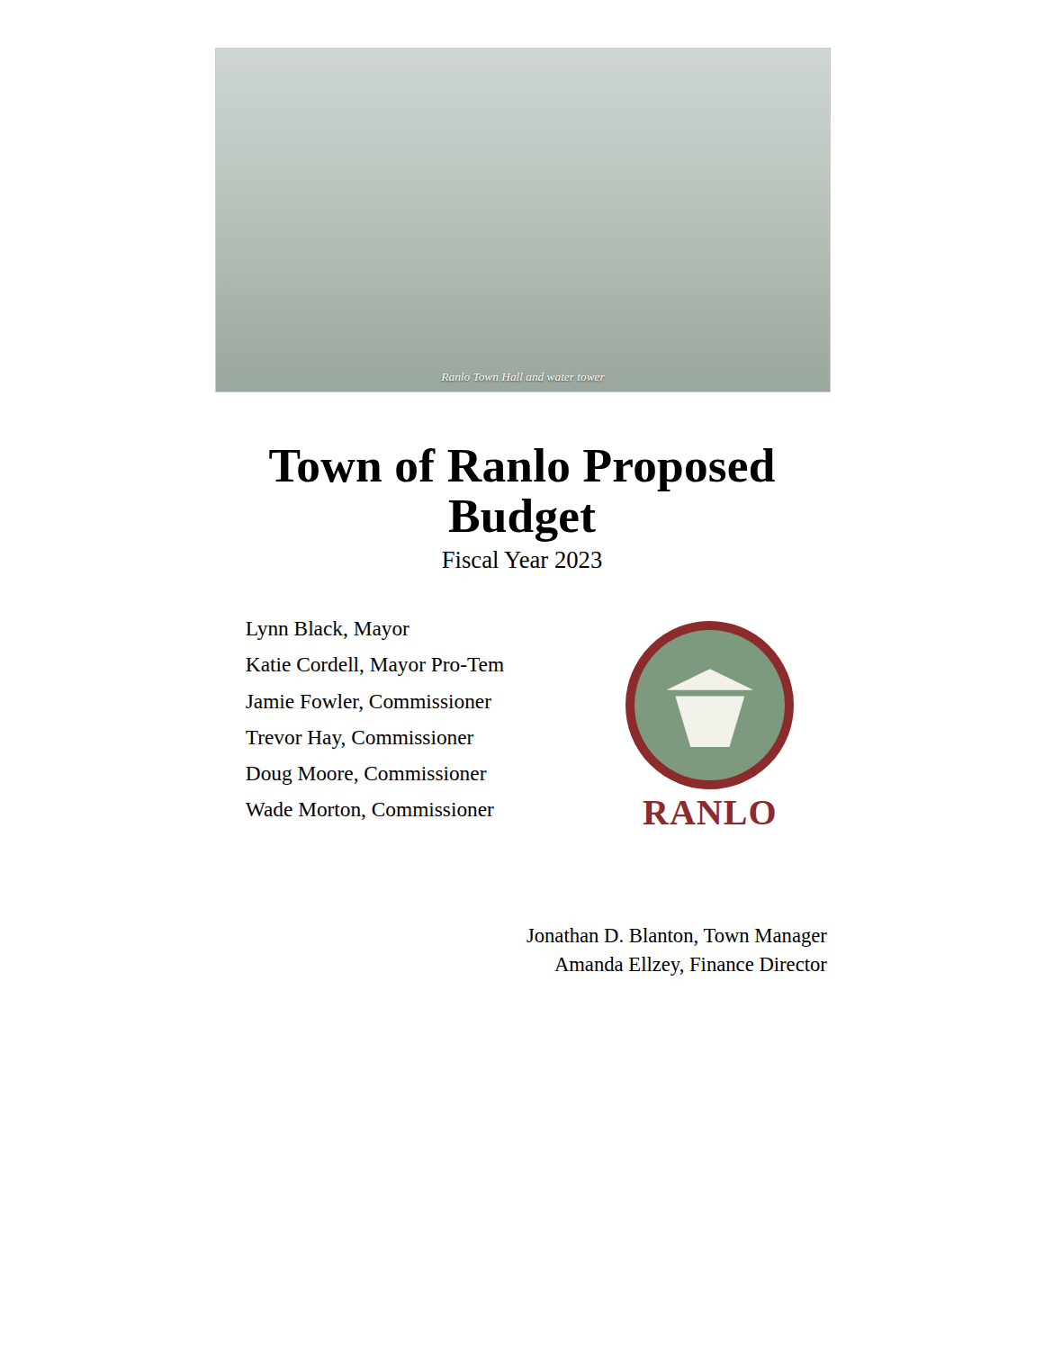Town of Ranlo Proposed Budget
Fiscal Year 2023
Lynn Black, Mayor
Katie Cordell, Mayor Pro-Tem
Jamie Fowler, Commissioner
Trevor Hay, Commissioner
Doug Moore, Commissioner
Wade Morton, Commissioner
RANLO
Jonathan D. Blanton, Town Manager
Amanda Ellzey, Finance Director